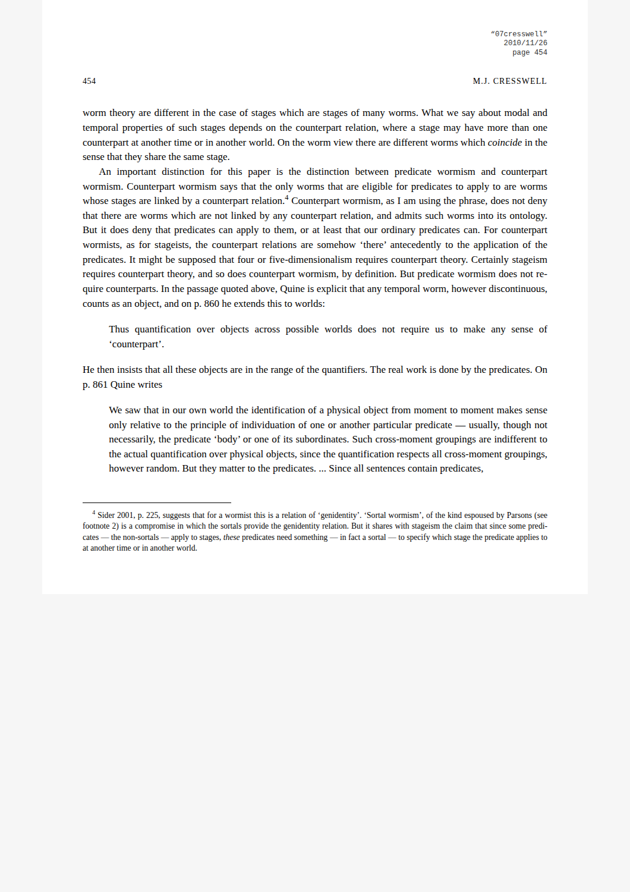“07cresswell”
2010/11/26
page 454
454 M.J. Cresswell
worm theory are different in the case of stages which are stages of many worms. What we say about modal and temporal properties of such stages depends on the counterpart relation, where a stage may have more than one counterpart at another time or in another world. On the worm view there are different worms which coincide in the sense that they share the same stage.
An important distinction for this paper is the distinction between predicate wormism and counterpart wormism. Counterpart wormism says that the only worms that are eligible for predicates to apply to are worms whose stages are linked by a counterpart relation.4 Counterpart wormism, as I am using the phrase, does not deny that there are worms which are not linked by any counterpart relation, and admits such worms into its ontology. But it does deny that predicates can apply to them, or at least that our ordinary predicates can. For counterpart wormists, as for stageists, the counterpart relations are somehow ‘there’ antecedently to the application of the predicates. It might be supposed that four or five-dimensionalism requires counterpart theory. Certainly stageism requires counterpart theory, and so does counterpart wormism, by definition. But predicate wormism does not require counterparts. In the passage quoted above, Quine is explicit that any temporal worm, however discontinuous, counts as an object, and on p. 860 he extends this to worlds:
Thus quantification over objects across possible worlds does not require us to make any sense of ‘counterpart’.
He then insists that all these objects are in the range of the quantifiers. The real work is done by the predicates. On p. 861 Quine writes
We saw that in our own world the identification of a physical object from moment to moment makes sense only relative to the principle of individuation of one or another particular predicate — usually, though not necessarily, the predicate ‘body’ or one of its subordinates. Such cross-moment groupings are indifferent to the actual quantification over physical objects, since the quantification respects all cross-moment groupings, however random. But they matter to the predicates. ... Since all sentences contain predicates,
4 Sider 2001, p. 225, suggests that for a wormist this is a relation of ‘genidentity’. ‘Sortal wormism’, of the kind espoused by Parsons (see footnote 2) is a compromise in which the sortals provide the genidentity relation. But it shares with stageism the claim that since some predicates — the non-sortals — apply to stages, these predicates need something — in fact a sortal — to specify which stage the predicate applies to at another time or in another world.